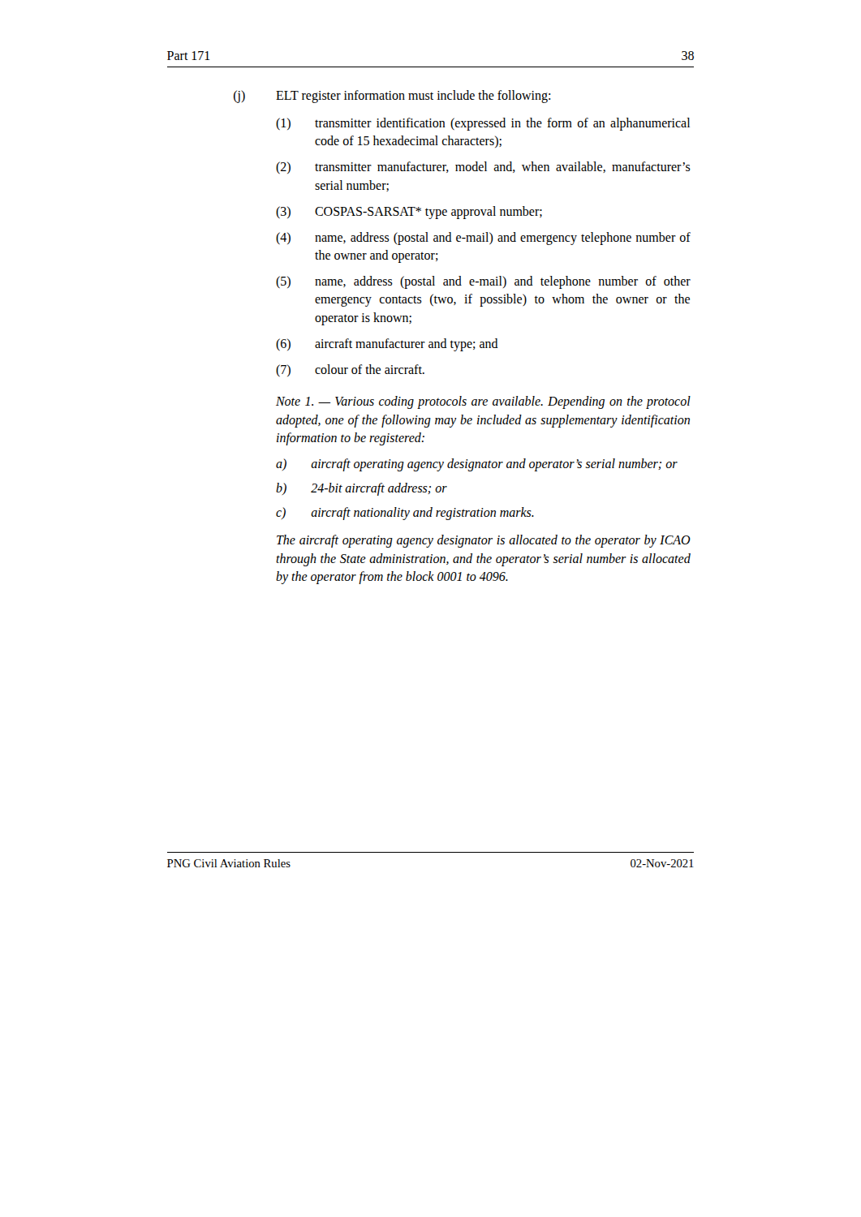Part 171
38
(j)
ELT register information must include the following:
(1)
transmitter identification (expressed in the form of an alphanumerical code of 15 hexadecimal characters);
(2)
transmitter manufacturer, model and, when available, manufacturer’s serial number;
(3)
COSPAS-SARSAT* type approval number;
(4)
name, address (postal and e-mail) and emergency telephone number of the owner and operator;
(5)
name, address (postal and e-mail) and telephone number of other emergency contacts (two, if possible) to whom the owner or the operator is known;
(6)
aircraft manufacturer and type; and
(7)
colour of the aircraft.
Note 1. — Various coding protocols are available. Depending on the protocol adopted, one of the following may be included as supplementary identification information to be registered:
a)
aircraft operating agency designator and operator’s serial number; or
b)
24-bit aircraft address; or
c)
aircraft nationality and registration marks.
The aircraft operating agency designator is allocated to the operator by ICAO through the State administration, and the operator’s serial number is allocated by the operator from the block 0001 to 4096.
PNG Civil Aviation Rules
02-Nov-2021